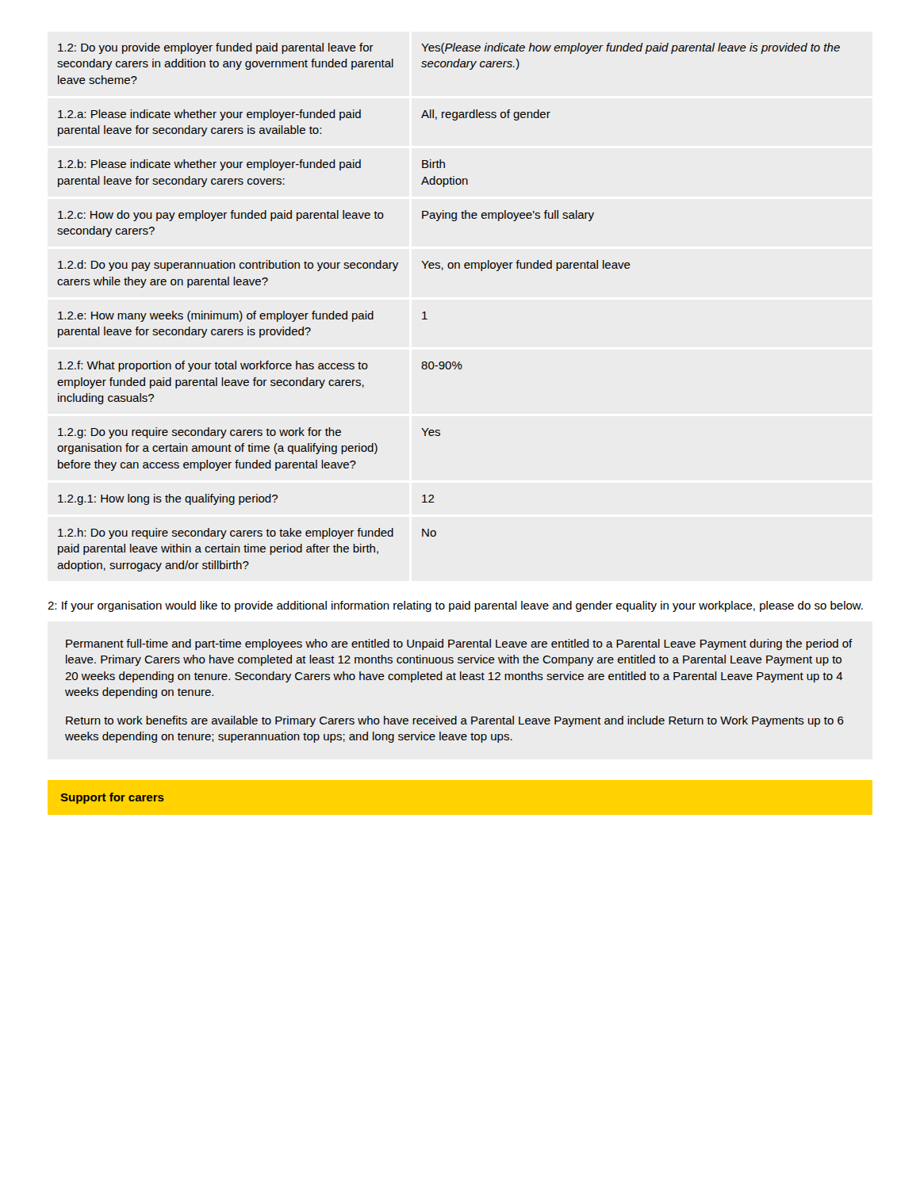| 1.2: Do you provide employer funded paid parental leave for secondary carers in addition to any government funded parental leave scheme? | Yes( Please indicate how employer funded paid parental leave is provided to the secondary carers. ) |
| 1.2.a: Please indicate whether your employer-funded paid parental leave for secondary carers is available to: | All, regardless of gender |
| 1.2.b: Please indicate whether your employer-funded paid parental leave for secondary carers covers: | Birth Adoption |
| 1.2.c: How do you pay employer funded paid parental leave to secondary carers? | Paying the employee's full salary |
| 1.2.d: Do you pay superannuation contribution to your secondary carers while they are on parental leave? | Yes, on employer funded parental leave |
| 1.2.e: How many weeks (minimum) of employer funded paid parental leave for secondary carers is provided? | 1 |
| 1.2.f: What proportion of your total workforce has access to employer funded paid parental leave for secondary carers, including casuals? | 80-90% |
| 1.2.g: Do you require secondary carers to work for the organisation for a certain amount of time (a qualifying period) before they can access employer funded parental leave? | Yes |
| 1.2.g.1: How long is the qualifying period? | 12 |
| 1.2.h: Do you require secondary carers to take employer funded paid parental leave within a certain time period after the birth, adoption, surrogacy and/or stillbirth? | No |
2: If your organisation would like to provide additional information relating to paid parental leave and gender equality in your workplace, please do so below.
Permanent full-time and part-time employees who are entitled to Unpaid Parental Leave are entitled to a Parental Leave Payment during the period of leave. Primary Carers who have completed at least 12 months continuous service with the Company are entitled to a Parental Leave Payment up to 20 weeks depending on tenure. Secondary Carers who have completed at least 12 months service are entitled to a Parental Leave Payment up to 4 weeks depending on tenure.
Return to work benefits are available to Primary Carers who have received a Parental Leave Payment and include Return to Work Payments up to 6 weeks depending on tenure; superannuation top ups; and long service leave top ups.
Support for carers